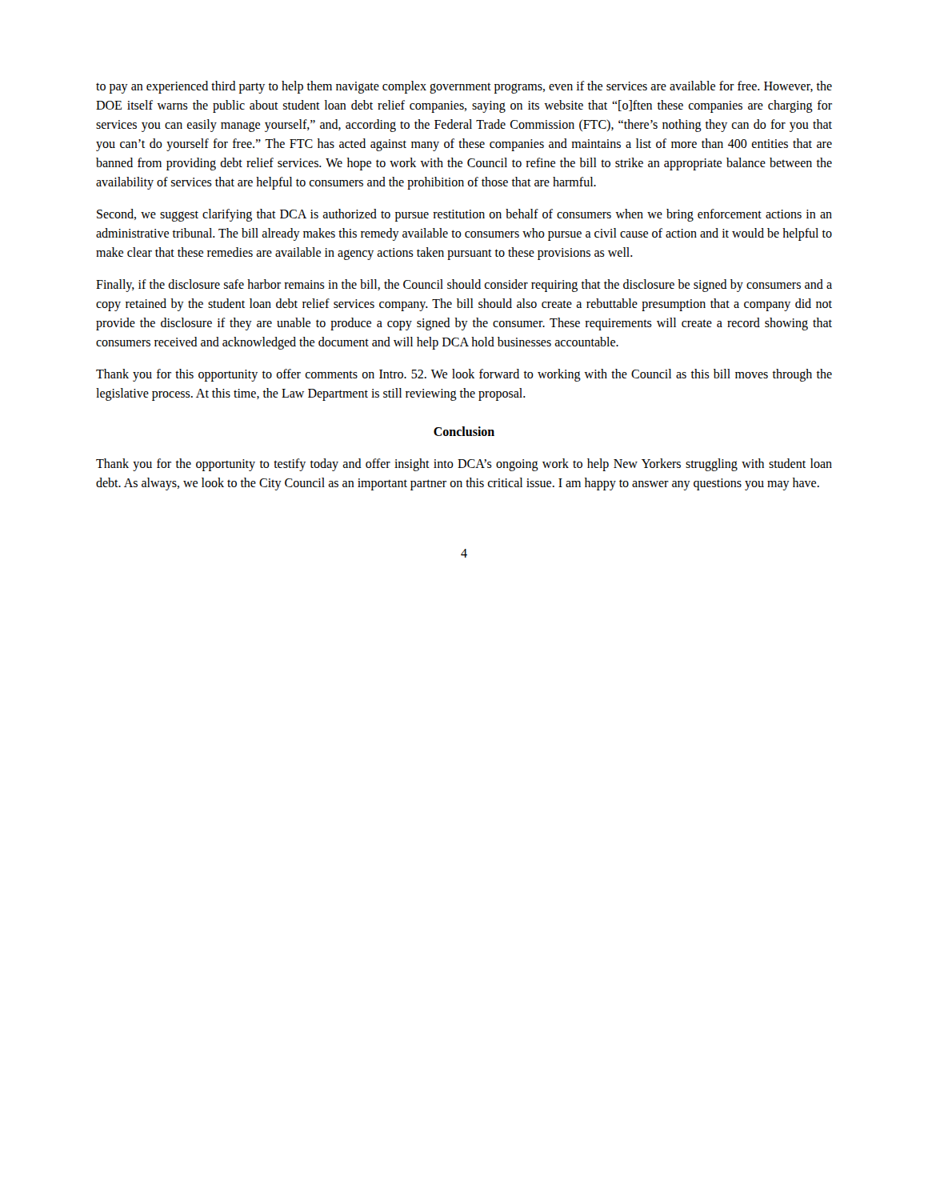to pay an experienced third party to help them navigate complex government programs, even if the services are available for free. However, the DOE itself warns the public about student loan debt relief companies, saying on its website that “[o]ften these companies are charging for services you can easily manage yourself,” and, according to the Federal Trade Commission (FTC), “there’s nothing they can do for you that you can’t do yourself for free.” The FTC has acted against many of these companies and maintains a list of more than 400 entities that are banned from providing debt relief services. We hope to work with the Council to refine the bill to strike an appropriate balance between the availability of services that are helpful to consumers and the prohibition of those that are harmful.
Second, we suggest clarifying that DCA is authorized to pursue restitution on behalf of consumers when we bring enforcement actions in an administrative tribunal. The bill already makes this remedy available to consumers who pursue a civil cause of action and it would be helpful to make clear that these remedies are available in agency actions taken pursuant to these provisions as well.
Finally, if the disclosure safe harbor remains in the bill, the Council should consider requiring that the disclosure be signed by consumers and a copy retained by the student loan debt relief services company. The bill should also create a rebuttable presumption that a company did not provide the disclosure if they are unable to produce a copy signed by the consumer. These requirements will create a record showing that consumers received and acknowledged the document and will help DCA hold businesses accountable.
Thank you for this opportunity to offer comments on Intro. 52. We look forward to working with the Council as this bill moves through the legislative process. At this time, the Law Department is still reviewing the proposal.
Conclusion
Thank you for the opportunity to testify today and offer insight into DCA’s ongoing work to help New Yorkers struggling with student loan debt. As always, we look to the City Council as an important partner on this critical issue. I am happy to answer any questions you may have.
4